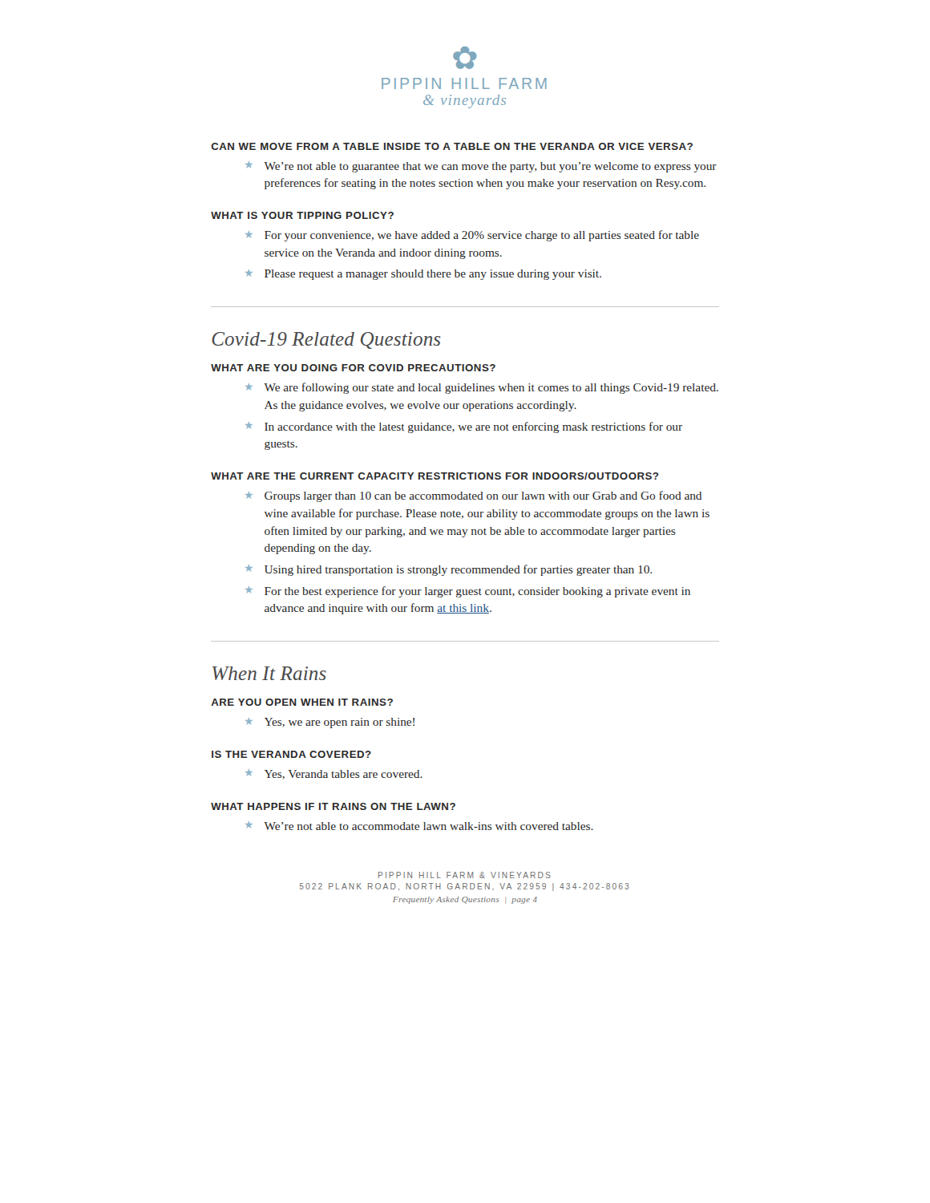✿ PIPPIN HILL FARM & vineyards
Can we move from a table inside to a table on the Veranda or vice versa?
We’re not able to guarantee that we can move the party, but you’re welcome to express your preferences for seating in the notes section when you make your reservation on Resy.com.
What is your tipping policy?
For your convenience, we have added a 20% service charge to all parties seated for table service on the Veranda and indoor dining rooms.
Please request a manager should there be any issue during your visit.
Covid-19 Related Questions
What are you doing for Covid precautions?
We are following our state and local guidelines when it comes to all things Covid-19 related. As the guidance evolves, we evolve our operations accordingly.
In accordance with the latest guidance, we are not enforcing mask restrictions for our guests.
What are the current capacity restrictions for indoors/outdoors?
Groups larger than 10 can be accommodated on our lawn with our Grab and Go food and wine available for purchase. Please note, our ability to accommodate groups on the lawn is often limited by our parking, and we may not be able to accommodate larger parties depending on the day.
Using hired transportation is strongly recommended for parties greater than 10.
For the best experience for your larger guest count, consider booking a private event in advance and inquire with our form at this link.
When It Rains
Are you open when it rains?
Yes, we are open rain or shine!
Is the Veranda covered?
Yes, Veranda tables are covered.
What happens if it rains on the lawn?
We’re not able to accommodate lawn walk-ins with covered tables.
PIPPIN HILL FARM & VINEYARDS
5022 PLANK ROAD, NORTH GARDEN, VA 22959 | 434-202-8063
Frequently Asked Questions | page 4